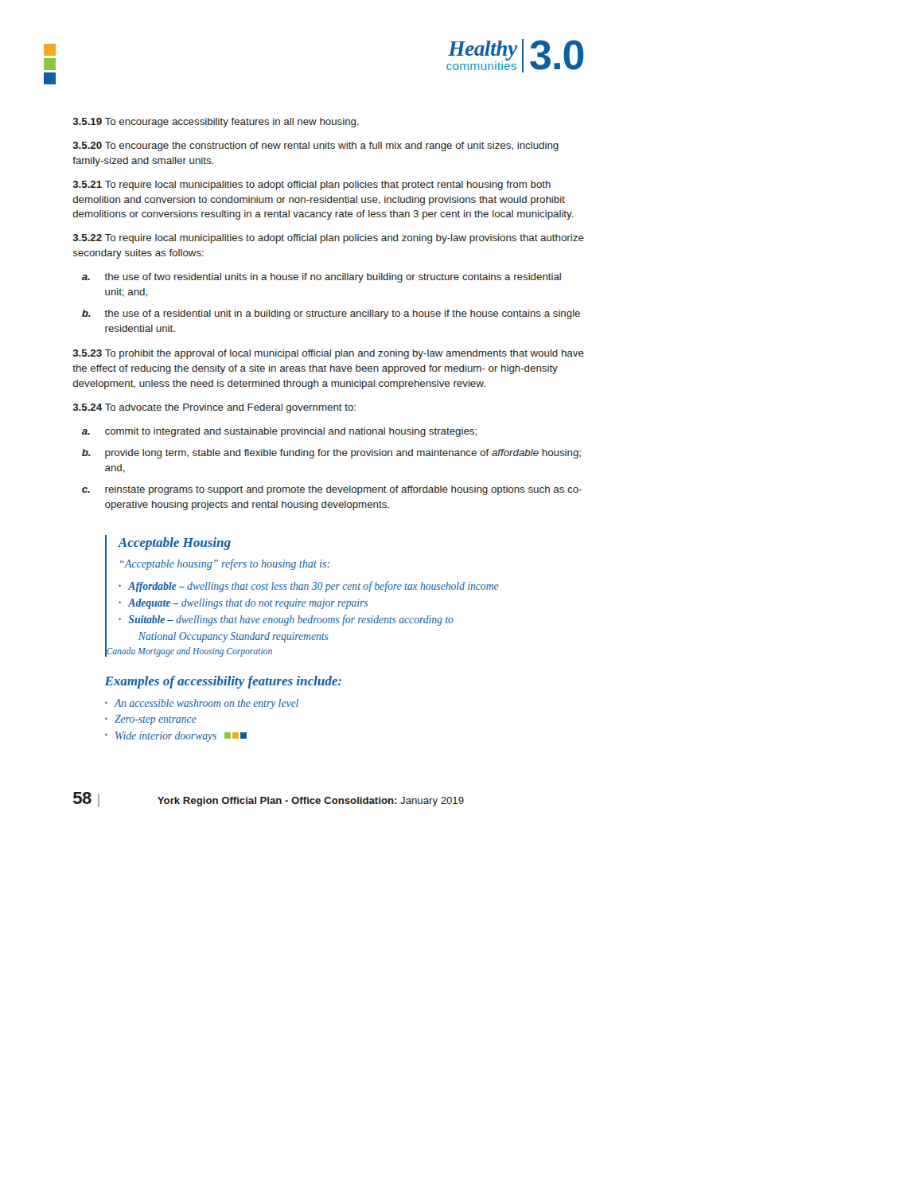Healthy communities
3.0
3.5.19 To encourage accessibility features in all new housing.
3.5.20 To encourage the construction of new rental units with a full mix and range of unit sizes, including family-sized and smaller units.
3.5.21 To require local municipalities to adopt official plan policies that protect rental housing from both demolition and conversion to condominium or non-residential use, including provisions that would prohibit demolitions or conversions resulting in a rental vacancy rate of less than 3 per cent in the local municipality.
3.5.22 To require local municipalities to adopt official plan policies and zoning by-law provisions that authorize secondary suites as follows:
a. the use of two residential units in a house if no ancillary building or structure contains a residential unit; and,
b. the use of a residential unit in a building or structure ancillary to a house if the house contains a single residential unit.
3.5.23 To prohibit the approval of local municipal official plan and zoning by-law amendments that would have the effect of reducing the density of a site in areas that have been approved for medium- or high-density development, unless the need is determined through a municipal comprehensive review.
3.5.24 To advocate the Province and Federal government to:
a. commit to integrated and sustainable provincial and national housing strategies;
b. provide long term, stable and flexible funding for the provision and maintenance of affordable housing; and,
c. reinstate programs to support and promote the development of affordable housing options such as co-operative housing projects and rental housing developments.
Acceptable Housing
“Acceptable housing” refers to housing that is:
Affordable – dwellings that cost less than 30 per cent of before tax household income
Adequate – dwellings that do not require major repairs
Suitable – dwellings that have enough bedrooms for residents according to
National Occupancy Standard requirements
Canada Mortgage and Housing Corporation
Examples of accessibility features include:
An accessible washroom on the entry level
Zero-step entrance
Wide interior doorways
58 | York Region Official Plan - Office Consolidation: January 2019